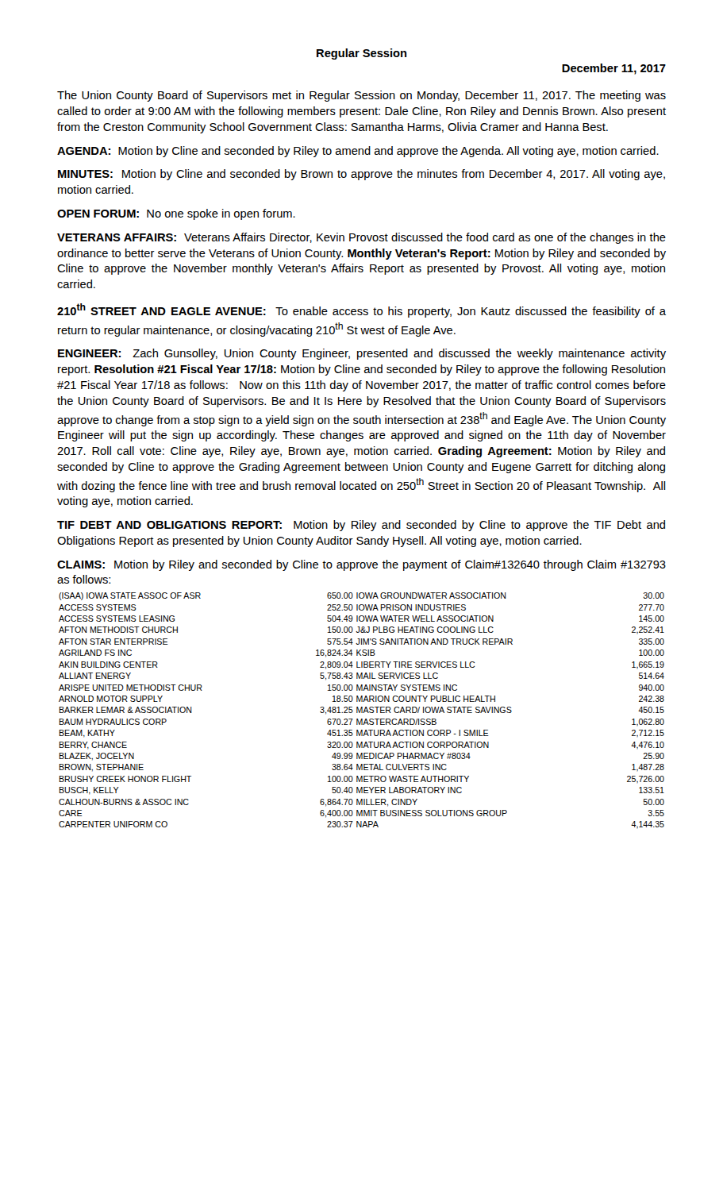Regular Session
December 11, 2017
The Union County Board of Supervisors met in Regular Session on Monday, December 11, 2017. The meeting was called to order at 9:00 AM with the following members present: Dale Cline, Ron Riley and Dennis Brown. Also present from the Creston Community School Government Class: Samantha Harms, Olivia Cramer and Hanna Best.
AGENDA: Motion by Cline and seconded by Riley to amend and approve the Agenda. All voting aye, motion carried.
MINUTES: Motion by Cline and seconded by Brown to approve the minutes from December 4, 2017. All voting aye, motion carried.
OPEN FORUM: No one spoke in open forum.
VETERANS AFFAIRS: Veterans Affairs Director, Kevin Provost discussed the food card as one of the changes in the ordinance to better serve the Veterans of Union County. Monthly Veteran's Report: Motion by Riley and seconded by Cline to approve the November monthly Veteran's Affairs Report as presented by Provost. All voting aye, motion carried.
210th STREET AND EAGLE AVENUE: To enable access to his property, Jon Kautz discussed the feasibility of a return to regular maintenance, or closing/vacating 210th St west of Eagle Ave.
ENGINEER: Zach Gunsolley, Union County Engineer, presented and discussed the weekly maintenance activity report. Resolution #21 Fiscal Year 17/18: Motion by Cline and seconded by Riley to approve the following Resolution #21 Fiscal Year 17/18 as follows: Now on this 11th day of November 2017, the matter of traffic control comes before the Union County Board of Supervisors. Be and It Is Here by Resolved that the Union County Board of Supervisors approve to change from a stop sign to a yield sign on the south intersection at 238th and Eagle Ave. The Union County Engineer will put the sign up accordingly. These changes are approved and signed on the 11th day of November 2017. Roll call vote: Cline aye, Riley aye, Brown aye, motion carried. Grading Agreement: Motion by Riley and seconded by Cline to approve the Grading Agreement between Union County and Eugene Garrett for ditching along with dozing the fence line with tree and brush removal located on 250th Street in Section 20 of Pleasant Township. All voting aye, motion carried.
TIF DEBT AND OBLIGATIONS REPORT: Motion by Riley and seconded by Cline to approve the TIF Debt and Obligations Report as presented by Union County Auditor Sandy Hysell. All voting aye, motion carried.
CLAIMS: Motion by Riley and seconded by Cline to approve the payment of Claim#132640 through Claim #132793 as follows:
| (ISAA) IOWA STATE ASSOC OF ASR | 650.00 | IOWA GROUNDWATER ASSOCIATION | 30.00 |
| ACCESS SYSTEMS | 252.50 | IOWA PRISON INDUSTRIES | 277.70 |
| ACCESS SYSTEMS LEASING | 504.49 | IOWA WATER WELL ASSOCIATION | 145.00 |
| AFTON METHODIST CHURCH | 150.00 | J&J PLBG HEATING COOLING LLC | 2,252.41 |
| AFTON STAR ENTERPRISE | 575.54 | JIM'S SANITATION AND TRUCK REPAIR | 335.00 |
| AGRILAND FS INC | 16,824.34 | KSIB | 100.00 |
| AKIN BUILDING CENTER | 2,809.04 | LIBERTY TIRE SERVICES LLC | 1,665.19 |
| ALLIANT ENERGY | 5,758.43 | MAIL SERVICES LLC | 514.64 |
| ARISPE UNITED METHODIST CHUR | 150.00 | MAINSTAY SYSTEMS INC | 940.00 |
| ARNOLD MOTOR SUPPLY | 18.50 | MARION COUNTY PUBLIC HEALTH | 242.38 |
| BARKER LEMAR & ASSOCIATION | 3,481.25 | MASTER CARD/ IOWA STATE SAVINGS | 450.15 |
| BAUM HYDRAULICS CORP | 670.27 | MASTERCARD/ISSB | 1,062.80 |
| BEAM, KATHY | 451.35 | MATURA ACTION CORP - I SMILE | 2,712.15 |
| BERRY, CHANCE | 320.00 | MATURA ACTION CORPORATION | 4,476.10 |
| BLAZEK, JOCELYN | 49.99 | MEDICAP PHARMACY #8034 | 25.90 |
| BROWN, STEPHANIE | 38.64 | METAL CULVERTS INC | 1,487.28 |
| BRUSHY CREEK HONOR FLIGHT | 100.00 | METRO WASTE AUTHORITY | 25,726.00 |
| BUSCH, KELLY | 50.40 | MEYER LABORATORY INC | 133.51 |
| CALHOUN-BURNS & ASSOC INC | 6,864.70 | MILLER, CINDY | 50.00 |
| CARE | 6,400.00 | MMIT BUSINESS SOLUTIONS GROUP | 3.55 |
| CARPENTER UNIFORM CO | 230.37 | NAPA | 4,144.35 |